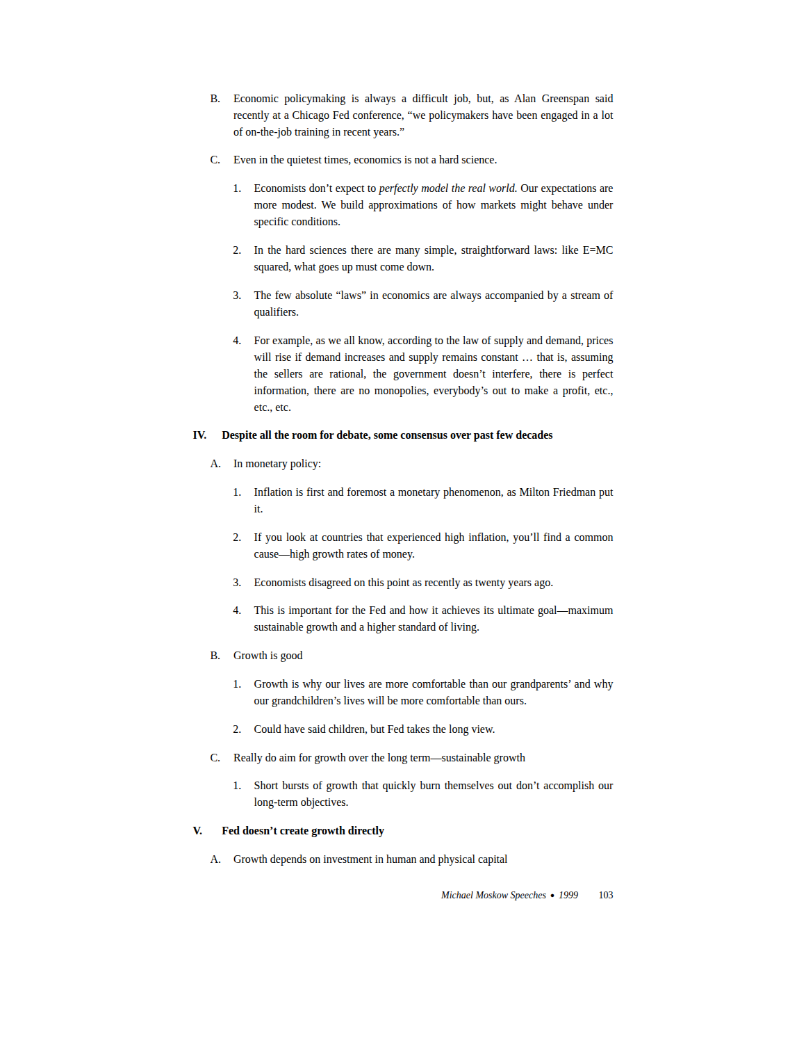B. Economic policymaking is always a difficult job, but, as Alan Greenspan said recently at a Chicago Fed conference, “we policymakers have been engaged in a lot of on-the-job training in recent years.”
C. Even in the quietest times, economics is not a hard science.
1. Economists don’t expect to perfectly model the real world. Our expectations are more modest. We build approximations of how markets might behave under specific conditions.
2. In the hard sciences there are many simple, straightforward laws: like E=MC squared, what goes up must come down.
3. The few absolute “laws” in economics are always accompanied by a stream of qualifiers.
4. For example, as we all know, according to the law of supply and demand, prices will rise if demand increases and supply remains constant … that is, assuming the sellers are rational, the government doesn’t interfere, there is perfect information, there are no monopolies, everybody’s out to make a profit, etc., etc., etc.
IV. Despite all the room for debate, some consensus over past few decades
A. In monetary policy:
1. Inflation is first and foremost a monetary phenomenon, as Milton Friedman put it.
2. If you look at countries that experienced high inflation, you’ll find a common cause—high growth rates of money.
3. Economists disagreed on this point as recently as twenty years ago.
4. This is important for the Fed and how it achieves its ultimate goal—maximum sustainable growth and a higher standard of living.
B. Growth is good
1. Growth is why our lives are more comfortable than our grandparents’ and why our grandchildren’s lives will be more comfortable than ours.
2. Could have said children, but Fed takes the long view.
C. Really do aim for growth over the long term—sustainable growth
1. Short bursts of growth that quickly burn themselves out don’t accomplish our long-term objectives.
V. Fed doesn’t create growth directly
A. Growth depends on investment in human and physical capital
Michael Moskow Speeches●1999103